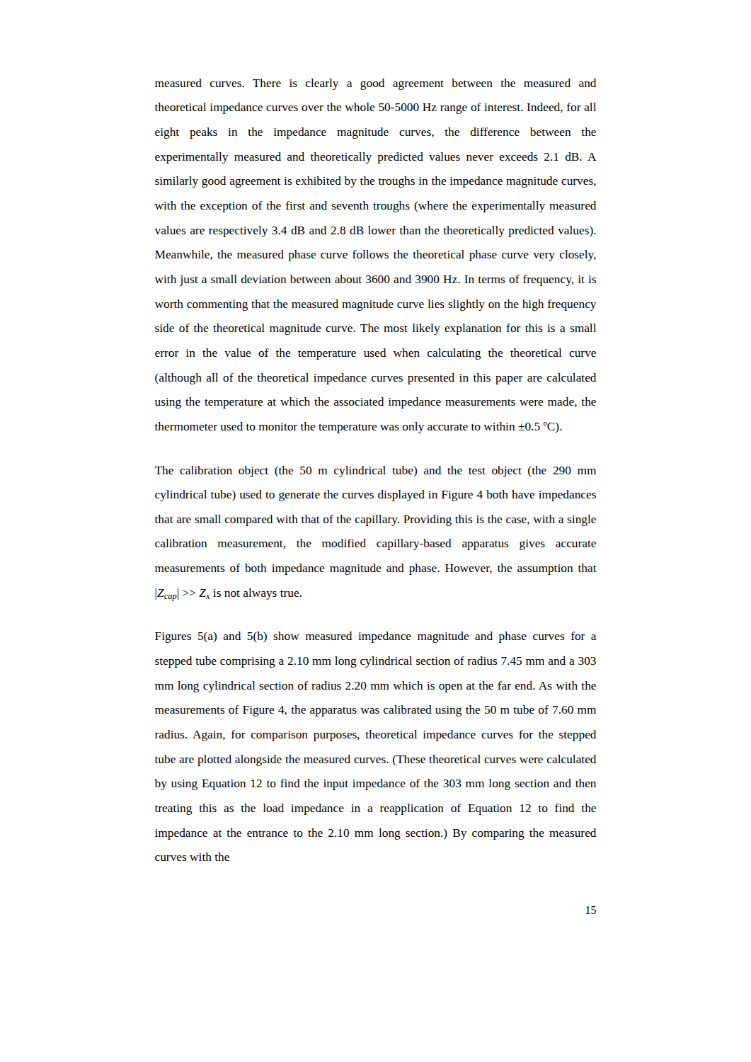measured curves. There is clearly a good agreement between the measured and theoretical impedance curves over the whole 50-5000 Hz range of interest. Indeed, for all eight peaks in the impedance magnitude curves, the difference between the experimentally measured and theoretically predicted values never exceeds 2.1 dB. A similarly good agreement is exhibited by the troughs in the impedance magnitude curves, with the exception of the first and seventh troughs (where the experimentally measured values are respectively 3.4 dB and 2.8 dB lower than the theoretically predicted values). Meanwhile, the measured phase curve follows the theoretical phase curve very closely, with just a small deviation between about 3600 and 3900 Hz. In terms of frequency, it is worth commenting that the measured magnitude curve lies slightly on the high frequency side of the theoretical magnitude curve. The most likely explanation for this is a small error in the value of the temperature used when calculating the theoretical curve (although all of the theoretical impedance curves presented in this paper are calculated using the temperature at which the associated impedance measurements were made, the thermometer used to monitor the temperature was only accurate to within ±0.5 ºC).
The calibration object (the 50 m cylindrical tube) and the test object (the 290 mm cylindrical tube) used to generate the curves displayed in Figure 4 both have impedances that are small compared with that of the capillary. Providing this is the case, with a single calibration measurement, the modified capillary-based apparatus gives accurate measurements of both impedance magnitude and phase. However, the assumption that |Zcap| >> Zx is not always true.
Figures 5(a) and 5(b) show measured impedance magnitude and phase curves for a stepped tube comprising a 2.10 mm long cylindrical section of radius 7.45 mm and a 303 mm long cylindrical section of radius 2.20 mm which is open at the far end. As with the measurements of Figure 4, the apparatus was calibrated using the 50 m tube of 7.60 mm radius. Again, for comparison purposes, theoretical impedance curves for the stepped tube are plotted alongside the measured curves. (These theoretical curves were calculated by using Equation 12 to find the input impedance of the 303 mm long section and then treating this as the load impedance in a reapplication of Equation 12 to find the impedance at the entrance to the 2.10 mm long section.) By comparing the measured curves with the
15